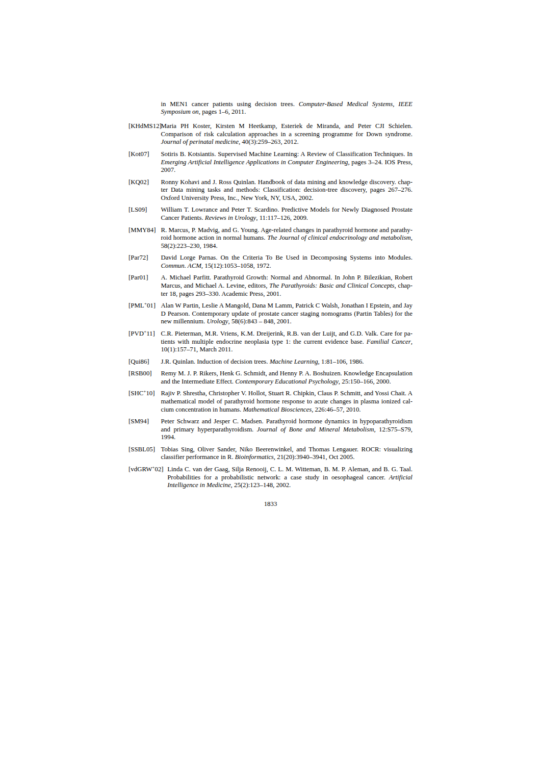in MEN1 cancer patients using decision trees. Computer-Based Medical Systems, IEEE Symposium on, pages 1–6, 2011.
[KHdMS12]
Maria PH Koster, Kirsten M Heetkamp, Esteriek de Miranda, and Peter CJI Schielen. Comparison of risk calculation approaches in a screening programme for Down syndrome. Journal of perinatal medicine, 40(3):259–263, 2012.
[Kot07]
Sotiris B. Kotsiantis. Supervised Machine Learning: A Review of Classification Techniques. In Emerging Artificial Intelligence Applications in Computer Engineering, pages 3–24. IOS Press, 2007.
[KQ02]
Ronny Kohavi and J. Ross Quinlan. Handbook of data mining and knowledge discovery. chapter Data mining tasks and methods: Classification: decision-tree discovery, pages 267–276. Oxford University Press, Inc., New York, NY, USA, 2002.
[LS09]
William T. Lowrance and Peter T. Scardino. Predictive Models for Newly Diagnosed Prostate Cancer Patients. Reviews in Urology, 11:117–126, 2009.
[MMY84]
R. Marcus, P. Madvig, and G. Young. Age-related changes in parathyroid hormone and parathyroid hormone action in normal humans. The Journal of clinical endocrinology and metabolism, 58(2):223–230, 1984.
[Par72]
David Lorge Parnas. On the Criteria To Be Used in Decomposing Systems into Modules. Commun. ACM, 15(12):1053–1058, 1972.
[Par01]
A. Michael Parfitt. Parathyroid Growth: Normal and Abnormal. In John P. Bilezikian, Robert Marcus, and Michael A. Levine, editors, The Parathyroids: Basic and Clinical Concepts, chapter 18, pages 293–330. Academic Press, 2001.
[PML+01]
Alan W Partin, Leslie A Mangold, Dana M Lamm, Patrick C Walsh, Jonathan I Epstein, and Jay D Pearson. Contemporary update of prostate cancer staging nomograms (Partin Tables) for the new millennium. Urology, 58(6):843 – 848, 2001.
[PVD+11]
C.R. Pieterman, M.R. Vriens, K.M. Dreijerink, R.B. van der Luijt, and G.D. Valk. Care for patients with multiple endocrine neoplasia type 1: the current evidence base. Familial Cancer, 10(1):157–71, March 2011.
[Qui86]
J.R. Quinlan. Induction of decision trees. Machine Learning, 1:81–106, 1986.
[RSB00]
Remy M. J. P. Rikers, Henk G. Schmidt, and Henny P. A. Boshuizen. Knowledge Encapsulation and the Intermediate Effect. Contemporary Educational Psychology, 25:150–166, 2000.
[SHC+10]
Rajiv P. Shrestha, Christopher V. Hollot, Stuart R. Chipkin, Claus P. Schmitt, and Yossi Chait. A mathematical model of parathyroid hormone response to acute changes in plasma ionized calcium concentration in humans. Mathematical Biosciences, 226:46–57, 2010.
[SM94]
Peter Schwarz and Jesper C. Madsen. Parathyroid hormone dynamics in hypoparathyroidism and primary hyperparathyroidism. Journal of Bone and Mineral Metabolism, 12:S75–S79, 1994.
[SSBL05]
Tobias Sing, Oliver Sander, Niko Beerenwinkel, and Thomas Lengauer. ROCR: visualizing classifier performance in R. Bioinformatics, 21(20):3940–3941, Oct 2005.
[vdGRW+02]
Linda C. van der Gaag, Silja Renooij, C. L. M. Witteman, B. M. P. Aleman, and B. G. Taal. Probabilities for a probabilistic network: a case study in oesophageal cancer. Artificial Intelligence in Medicine, 25(2):123–148, 2002.
1833